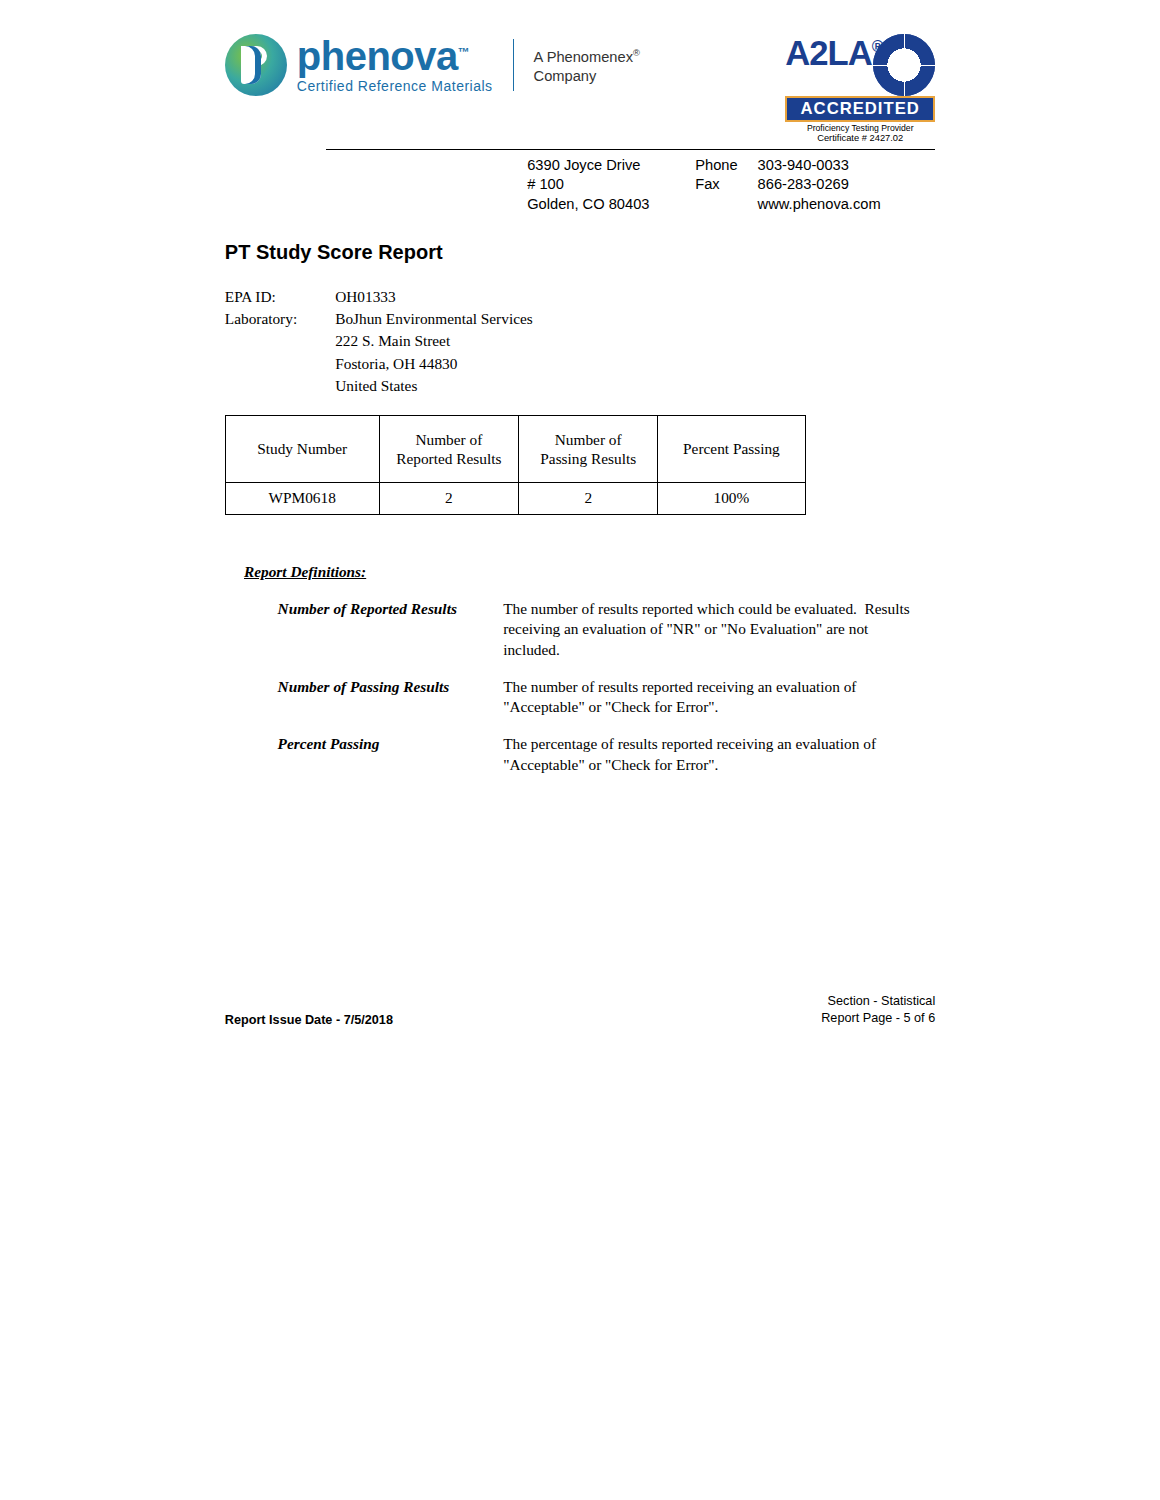phenova™
Certified Reference Materials
A Phenomenex®
Company
A2LA®
ACCREDITED
Proficiency Testing Provider
Certificate # 2427.02
6390 Joyce Drive
# 100
Golden, CO 80403
Phone
Fax
303-940-0033
866-283-0269
www.phenova.com
PT Study Score Report
| EPA ID: | OH01333 |
| Laboratory: | BoJhun Environmental Services |
| | 222 S. Main Street |
| | Fostoria, OH 44830 |
| | United States |
| Study Number | Number of Reported Results | Number of Passing Results | Percent Passing |
| --- | --- | --- | --- |
| WPM0618 | 2 | 2 | 100% |
Report Definitions:
| Number of Reported Results | The number of results reported which could be evaluated. Results receiving an evaluation of "NR" or "No Evaluation" are not included. |
| Number of Passing Results | The number of results reported receiving an evaluation of "Acceptable" or "Check for Error". |
| Percent Passing | The percentage of results reported receiving an evaluation of "Acceptable" or "Check for Error". |
Report Issue Date - 7/5/2018
Section - Statistical
Report Page - 5 of 6